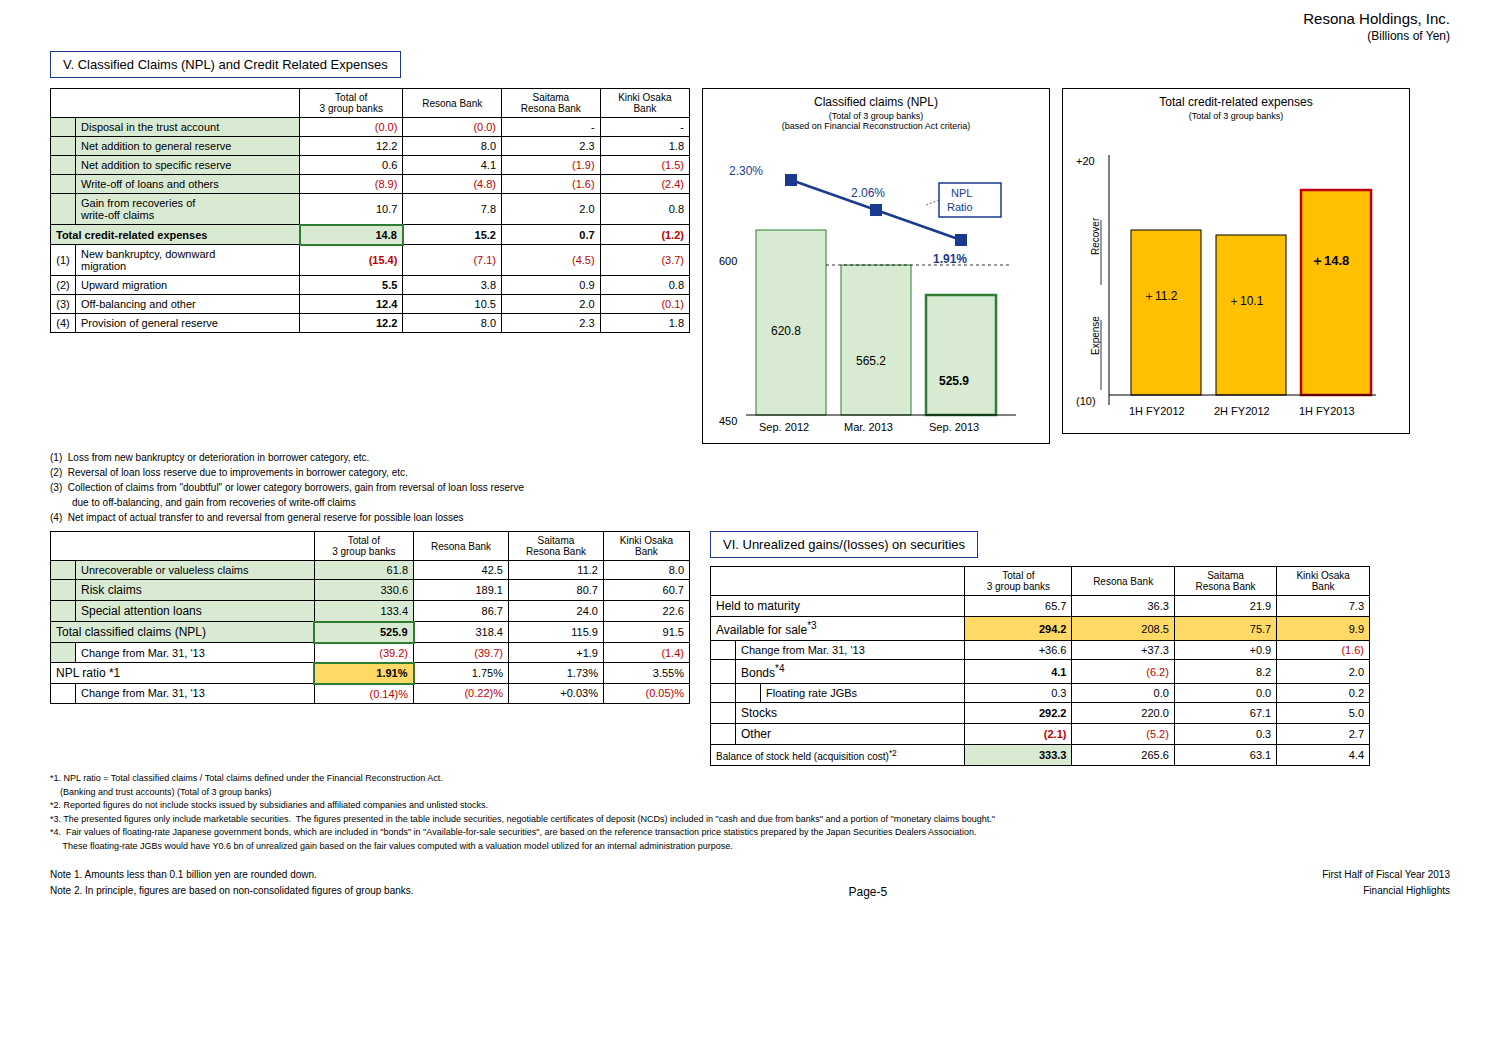Resona Holdings, Inc.
(Billions of Yen)
V. Classified Claims (NPL) and Credit Related Expenses
| | Total of 3 group banks | Resona Bank | Saitama Resona Bank | Kinki Osaka Bank |
| --- | --- | --- | --- | --- |
| | Disposal in the trust account | (0.0) | (0.0) | - | - |
| | Net addition to general reserve | 12.2 | 8.0 | 2.3 | 1.8 |
| | Net addition to specific reserve | 0.6 | 4.1 | (1.9) | (1.5) |
| | Write-off of loans and others | (8.9) | (4.8) | (1.6) | (2.4) |
| | Gain from recoveries of write-off claims | 10.7 | 7.8 | 2.0 | 0.8 |
| Total credit-related expenses | 14.8 | 15.2 | 0.7 | (1.2) |
| (1) | New bankruptcy, downward migration | (15.4) | (7.1) | (4.5) | (3.7) |
| (2) | Upward migration | 5.5 | 3.8 | 0.9 | 0.8 |
| (3) | Off-balancing and other | 12.4 | 10.5 | 2.0 | (0.1) |
| (4) | Provision of general reserve | 12.2 | 8.0 | 2.3 | 1.8 |
Classified claims (NPL)
(Total of 3 group banks)
(based on Financial Reconstruction Act criteria)
450 600 620.8 565.2 525.9 2.30% 2.06% 1.91% NPL Ratio Sep. 2012 Mar. 2013 Sep. 2013
Total credit-related expenses
(Total of 3 group banks)
+20 (10) Recover Expense ＋11.2 ＋10.1 ＋14.8 1H FY2012 2H FY2012 1H FY2013
(1) Loss from new bankruptcy or deterioration in borrower category, etc.
(2) Reversal of loan loss reserve due to improvements in borrower category, etc.
(3) Collection of claims from "doubtful" or lower category borrowers, gain from reversal of loan loss reserve
due to off-balancing, and gain from recoveries of write-off claims
(4) Net impact of actual transfer to and reversal from general reserve for possible loan losses
| | Total of 3 group banks | Resona Bank | Saitama Resona Bank | Kinki Osaka Bank |
| --- | --- | --- | --- | --- |
| | Unrecoverable or valueless claims | 61.8 | 42.5 | 11.2 | 8.0 |
| | Risk claims | 330.6 | 189.1 | 80.7 | 60.7 |
| | Special attention loans | 133.4 | 86.7 | 24.0 | 22.6 |
| Total classified claims (NPL) | 525.9 | 318.4 | 115.9 | 91.5 |
| | Change from Mar. 31, '13 | (39.2) | (39.7) | +1.9 | (1.4) |
| NPL ratio *1 | 1.91% | 1.75% | 1.73% | 3.55% |
| | Change from Mar. 31, '13 | (0.14)% | (0.22)% | +0.03% | (0.05)% |
VI. Unrealized gains/(losses) on securities
| | Total of 3 group banks | Resona Bank | Saitama Resona Bank | Kinki Osaka Bank |
| --- | --- | --- | --- | --- |
| Held to maturity | 65.7 | 36.3 | 21.9 | 7.3 |
| Available for sale *3 | 294.2 | 208.5 | 75.7 | 9.9 |
| | Change from Mar. 31, '13 | +36.6 | +37.3 | +0.9 | (1.6) |
| | Bonds *4 | 4.1 | (6.2) | 8.2 | 2.0 |
| | | Floating rate JGBs | 0.3 | 0.0 | 0.0 | 0.2 |
| | Stocks | 292.2 | 220.0 | 67.1 | 5.0 |
| | Other | (2.1) | (5.2) | 0.3 | 2.7 |
| Balance of stock held (acquisition cost) *2 | 333.3 | 265.6 | 63.1 | 4.4 |
*1. NPL ratio = Total classified claims / Total claims defined under the Financial Reconstruction Act.
(Banking and trust accounts) (Total of 3 group banks)
*2. Reported figures do not include stocks issued by subsidiaries and affiliated companies and unlisted stocks.
*3. The presented figures only include marketable securities. The figures presented in the table include securities, negotiable certificates of deposit (NCDs) included in "cash and due from banks" and a portion of "monetary claims bought."
*4. Fair values of floating-rate Japanese government bonds, which are included in "bonds" in "Available-for-sale securities", are based on the reference transaction price statistics prepared by the Japan Securities Dealers Association.
These floating-rate JGBs would have Y0.6 bn of unrealized gain based on the fair values computed with a valuation model utilized for an internal administration purpose.
Note 1. Amounts less than 0.1 billion yen are rounded down.
Note 2. In principle, figures are based on non-consolidated figures of group banks.
Page-5
First Half of Fiscal Year 2013
Financial Highlights